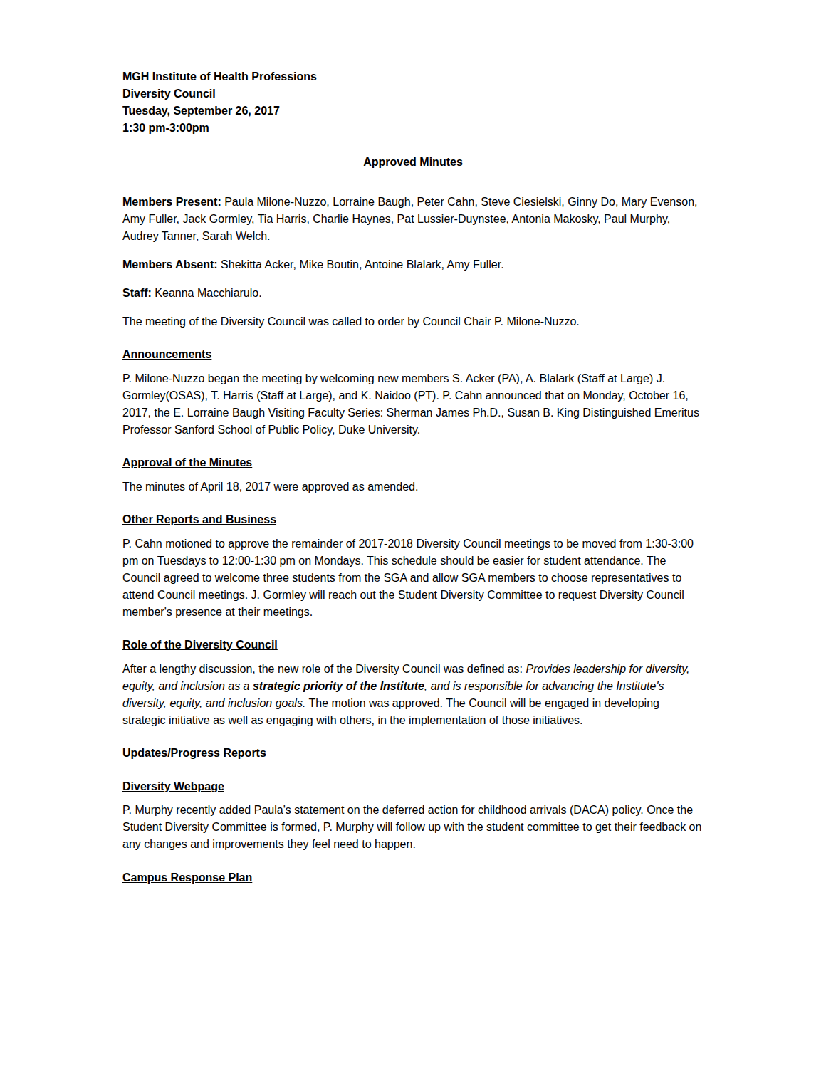MGH Institute of Health Professions
Diversity Council
Tuesday, September 26, 2017
1:30 pm-3:00pm
Approved Minutes
Members Present: Paula Milone-Nuzzo, Lorraine Baugh, Peter Cahn, Steve Ciesielski, Ginny Do, Mary Evenson, Amy Fuller, Jack Gormley, Tia Harris, Charlie Haynes, Pat Lussier-Duynstee, Antonia Makosky, Paul Murphy, Audrey Tanner, Sarah Welch.
Members Absent: Shekitta Acker, Mike Boutin, Antoine Blalark, Amy Fuller.
Staff: Keanna Macchiarulo.
The meeting of the Diversity Council was called to order by Council Chair P. Milone-Nuzzo.
Announcements
P. Milone-Nuzzo began the meeting by welcoming new members S. Acker (PA), A. Blalark (Staff at Large) J. Gormley(OSAS), T. Harris (Staff at Large), and K. Naidoo (PT). P. Cahn announced that on Monday, October 16, 2017, the E. Lorraine Baugh Visiting Faculty Series: Sherman James Ph.D., Susan B. King Distinguished Emeritus Professor Sanford School of Public Policy, Duke University.
Approval of the Minutes
The minutes of April 18, 2017 were approved as amended.
Other Reports and Business
P. Cahn motioned to approve the remainder of 2017-2018 Diversity Council meetings to be moved from 1:30-3:00 pm on Tuesdays to 12:00-1:30 pm on Mondays. This schedule should be easier for student attendance. The Council agreed to welcome three students from the SGA and allow SGA members to choose representatives to attend Council meetings. J. Gormley will reach out the Student Diversity Committee to request Diversity Council member's presence at their meetings.
Role of the Diversity Council
After a lengthy discussion, the new role of the Diversity Council was defined as: Provides leadership for diversity, equity, and inclusion as a strategic priority of the Institute, and is responsible for advancing the Institute's diversity, equity, and inclusion goals. The motion was approved. The Council will be engaged in developing strategic initiative as well as engaging with others, in the implementation of those initiatives.
Updates/Progress Reports
Diversity Webpage
P. Murphy recently added Paula's statement on the deferred action for childhood arrivals (DACA) policy. Once the Student Diversity Committee is formed, P. Murphy will follow up with the student committee to get their feedback on any changes and improvements they feel need to happen.
Campus Response Plan